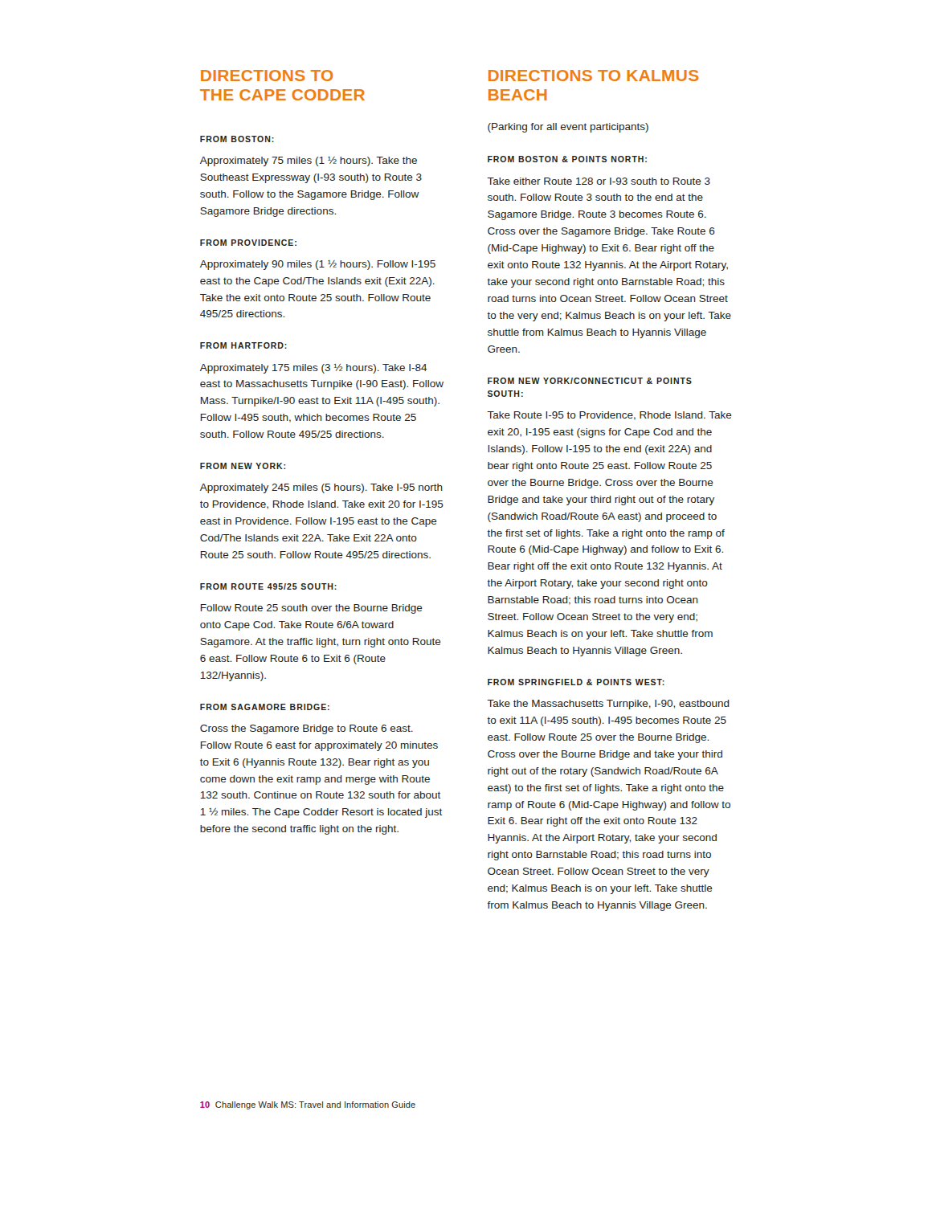Directions to
the Cape Codder
From Boston:
Approximately 75 miles (1 ½ hours). Take the Southeast Expressway (I-93 south) to Route 3 south. Follow to the Sagamore Bridge. Follow Sagamore Bridge directions.
From Providence:
Approximately 90 miles (1 ½ hours). Follow I-195 east to the Cape Cod/The Islands exit (Exit 22A). Take the exit onto Route 25 south. Follow Route 495/25 directions.
From Hartford:
Approximately 175 miles (3 ½ hours). Take I-84 east to Massachusetts Turnpike (I-90 East). Follow Mass. Turnpike/I-90 east to Exit 11A (I-495 south). Follow I-495 south, which becomes Route 25 south. Follow Route 495/25 directions.
From New York:
Approximately 245 miles (5 hours). Take I-95 north to Providence, Rhode Island. Take exit 20 for I-195 east in Providence. Follow I-195 east to the Cape Cod/The Islands exit 22A. Take Exit 22A onto Route 25 south. Follow Route 495/25 directions.
From Route 495/25 South:
Follow Route 25 south over the Bourne Bridge onto Cape Cod. Take Route 6/6A toward Sagamore. At the traffic light, turn right onto Route 6 east. Follow Route 6 to Exit 6 (Route 132/Hyannis).
From Sagamore Bridge:
Cross the Sagamore Bridge to Route 6 east. Follow Route 6 east for approximately 20 minutes to Exit 6 (Hyannis Route 132). Bear right as you come down the exit ramp and merge with Route 132 south. Continue on Route 132 south for about 1 ½ miles. The Cape Codder Resort is located just before the second traffic light on the right.
Directions to Kalmus Beach
(Parking for all event participants)
From Boston & Points North:
Take either Route 128 or I-93 south to Route 3 south. Follow Route 3 south to the end at the Sagamore Bridge. Route 3 becomes Route 6. Cross over the Sagamore Bridge. Take Route 6 (Mid-Cape Highway) to Exit 6. Bear right off the exit onto Route 132 Hyannis. At the Airport Rotary, take your second right onto Barnstable Road; this road turns into Ocean Street. Follow Ocean Street to the very end; Kalmus Beach is on your left. Take shuttle from Kalmus Beach to Hyannis Village Green.
From New York/Connecticut & Points South:
Take Route I-95 to Providence, Rhode Island. Take exit 20, I-195 east (signs for Cape Cod and the Islands). Follow I-195 to the end (exit 22A) and bear right onto Route 25 east. Follow Route 25 over the Bourne Bridge. Cross over the Bourne Bridge and take your third right out of the rotary (Sandwich Road/Route 6A east) and proceed to the first set of lights. Take a right onto the ramp of Route 6 (Mid-Cape Highway) and follow to Exit 6. Bear right off the exit onto Route 132 Hyannis. At the Airport Rotary, take your second right onto Barnstable Road; this road turns into Ocean Street. Follow Ocean Street to the very end; Kalmus Beach is on your left. Take shuttle from Kalmus Beach to Hyannis Village Green.
From Springfield & Points West:
Take the Massachusetts Turnpike, I-90, eastbound to exit 11A (I-495 south). I-495 becomes Route 25 east. Follow Route 25 over the Bourne Bridge. Cross over the Bourne Bridge and take your third right out of the rotary (Sandwich Road/Route 6A east) to the first set of lights. Take a right onto the ramp of Route 6 (Mid-Cape Highway) and follow to Exit 6. Bear right off the exit onto Route 132 Hyannis. At the Airport Rotary, take your second right onto Barnstable Road; this road turns into Ocean Street. Follow Ocean Street to the very end; Kalmus Beach is on your left. Take shuttle from Kalmus Beach to Hyannis Village Green.
10 Challenge Walk MS: Travel and Information Guide